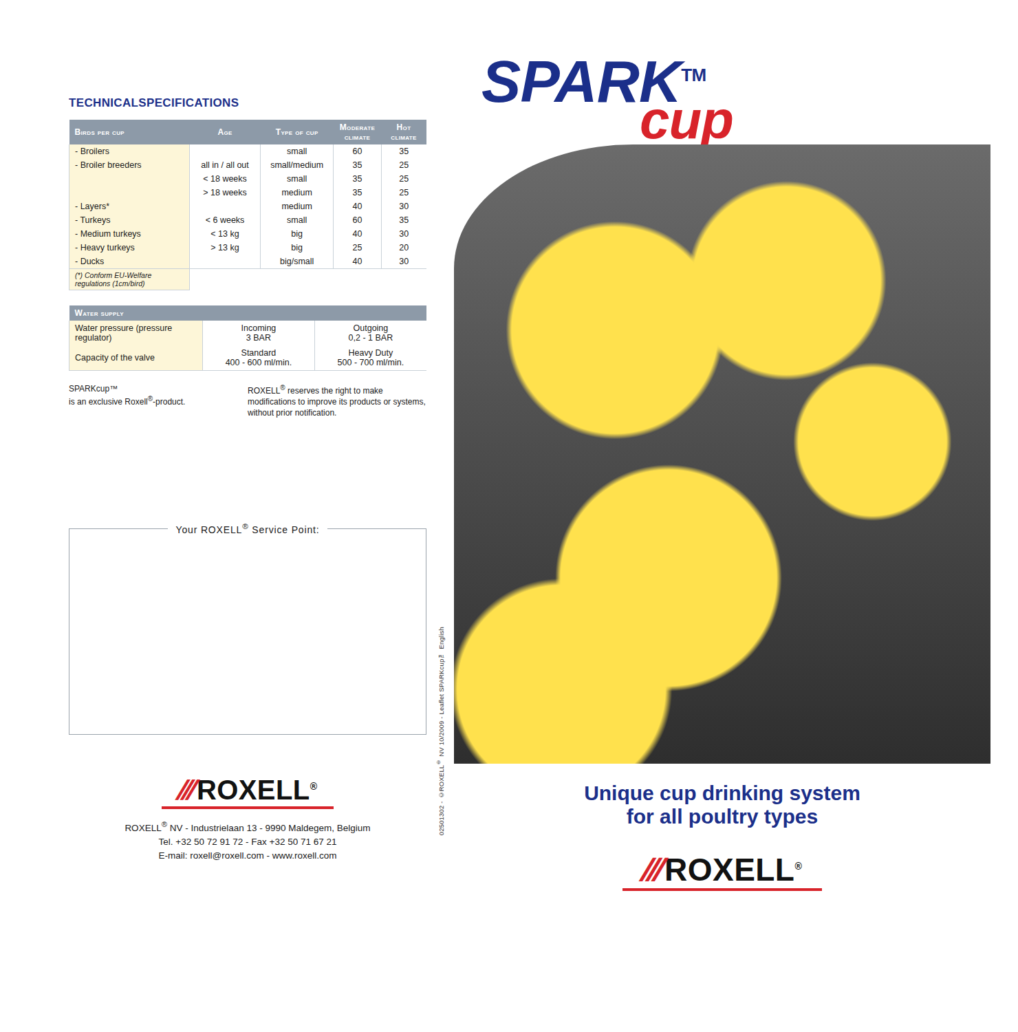TECHNICALSPECIFICATIONS
| Birds per cup | Age | Type of cup | Moderate climate | Hot climate |
| --- | --- | --- | --- | --- |
| - Broilers | | small | 60 | 35 |
| - Broiler breeders | all in / all out | small/medium | 35 | 25 |
| | < 18 weeks | small | 35 | 25 |
| | > 18 weeks | medium | 35 | 25 |
| - Layers* | | medium | 40 | 30 |
| - Turkeys | < 6 weeks | small | 60 | 35 |
| - Medium turkeys | < 13 kg | big | 40 | 30 |
| - Heavy turkeys | > 13 kg | big | 25 | 20 |
| - Ducks | | big/small | 40 | 30 |
| (*) Conform EU-Welfare regulations (1cm/bird) | |
| Water supply |
| --- |
| Water pressure (pressure regulator) | Incoming 3 BAR | Outgoing 0,2 - 1 BAR |
| Capacity of the valve | Standard 400 - 600 ml/min. | Heavy Duty 500 - 700 ml/min. |
SPARKcup™
is an exclusive Roxell®-product.
ROXELL® reserves the right to make modifications to improve its products or systems, without prior notification.
Your ROXELL® Service Point:
/// ROXELL®
ROXELL® NV - Industrielaan 13 - 9990 Maldegem, Belgium
Tel. +32 50 72 91 72 - Fax +32 50 71 67 21
E-mail: roxell@roxell.com - www.roxell.com
02501302 - ©ROXELL® NV 10/2009 - Leaflet SPARKcup™ English
SPARKTMcup
Unique cup drinking system
for all poultry types
/// ROXELL®